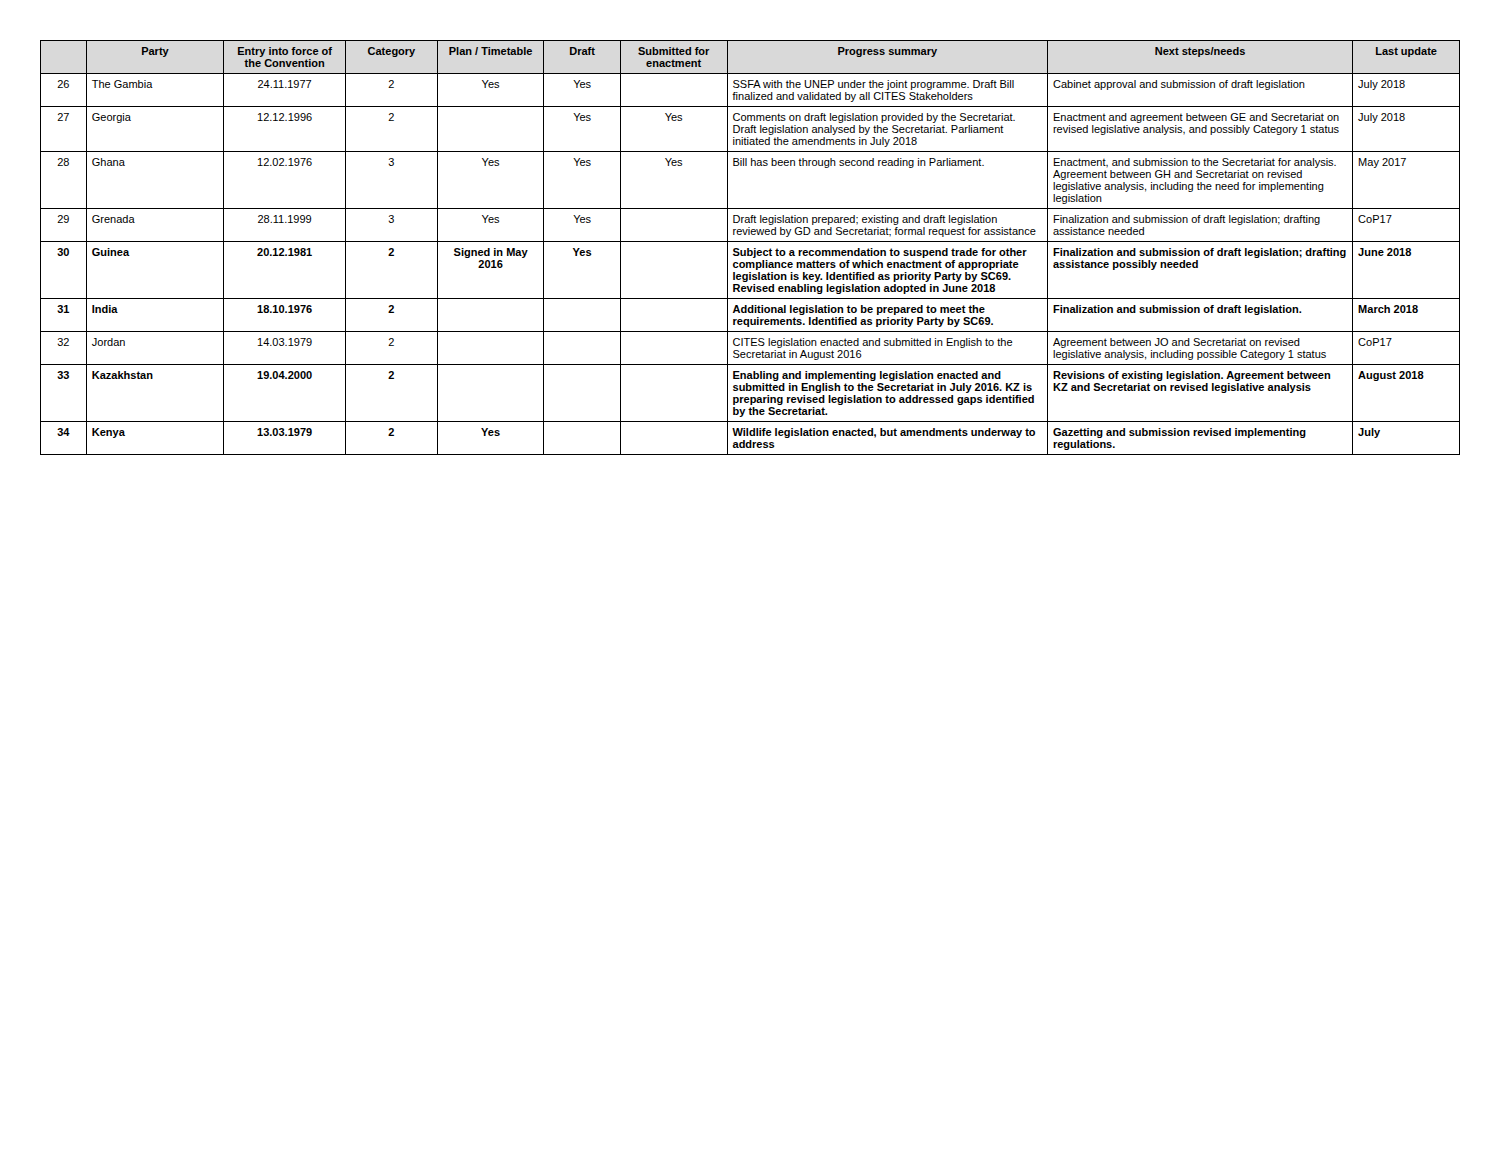| | Party | Entry into force of the Convention | Category | Plan / Timetable | Draft | Submitted for enactment | Progress summary | Next steps/needs | Last update |
| --- | --- | --- | --- | --- | --- | --- | --- | --- | --- |
| 26 | The Gambia | 24.11.1977 | 2 | Yes | Yes | | SSFA with the UNEP under the joint programme. Draft Bill finalized and validated by all CITES Stakeholders | Cabinet approval and submission of draft legislation | July 2018 |
| 27 | Georgia | 12.12.1996 | 2 | | Yes | Yes | Comments on draft legislation provided by the Secretariat. Draft legislation analysed by the Secretariat. Parliament initiated the amendments in July 2018 | Enactment and agreement between GE and Secretariat on revised legislative analysis, and possibly Category 1 status | July 2018 |
| 28 | Ghana | 12.02.1976 | 3 | Yes | Yes | Yes | Bill has been through second reading in Parliament. | Enactment, and submission to the Secretariat for analysis. Agreement between GH and Secretariat on revised legislative analysis, including the need for implementing legislation | May 2017 |
| 29 | Grenada | 28.11.1999 | 3 | Yes | Yes | | Draft legislation prepared; existing and draft legislation reviewed by GD and Secretariat; formal request for assistance | Finalization and submission of draft legislation; drafting assistance needed | CoP17 |
| 30 | Guinea | 20.12.1981 | 2 | Signed in May 2016 | Yes | | Subject to a recommendation to suspend trade for other compliance matters of which enactment of appropriate legislation is key. Identified as priority Party by SC69. Revised enabling legislation adopted in June 2018 | Finalization and submission of draft legislation; drafting assistance possibly needed | June 2018 |
| 31 | India | 18.10.1976 | 2 | | | | Additional legislation to be prepared to meet the requirements. Identified as priority Party by SC69. | Finalization and submission of draft legislation. | March 2018 |
| 32 | Jordan | 14.03.1979 | 2 | | | | CITES legislation enacted and submitted in English to the Secretariat in August 2016 | Agreement between JO and Secretariat on revised legislative analysis, including possible Category 1 status | CoP17 |
| 33 | Kazakhstan | 19.04.2000 | 2 | | | | Enabling and implementing legislation enacted and submitted in English to the Secretariat in July 2016. KZ is preparing revised legislation to addressed gaps identified by the Secretariat. | Revisions of existing legislation. Agreement between KZ and Secretariat on revised legislative analysis | August 2018 |
| 34 | Kenya | 13.03.1979 | 2 | Yes | | | Wildlife legislation enacted, but amendments underway to address | Gazetting and submission revised implementing regulations. | July |